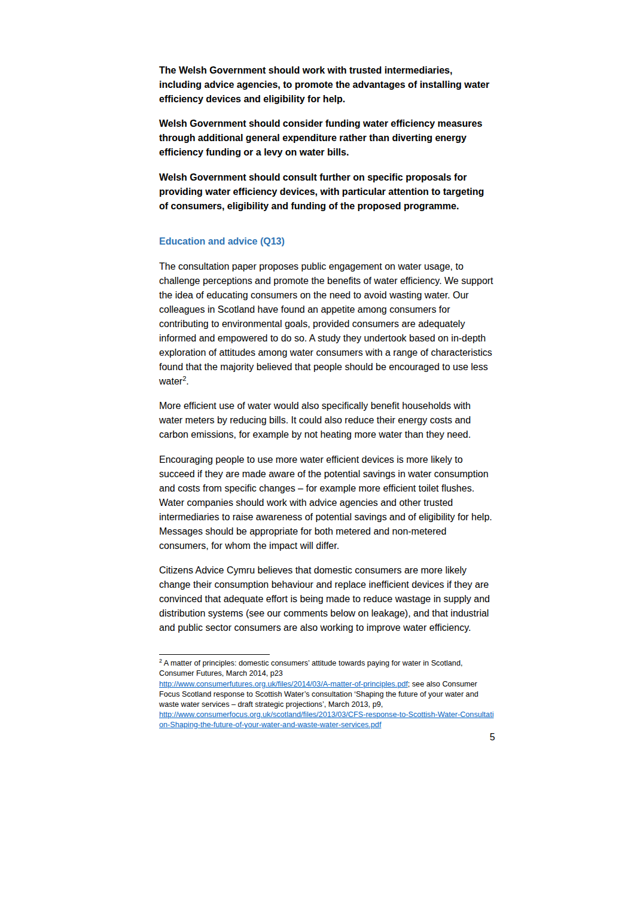The Welsh Government should work with trusted intermediaries, including advice agencies, to promote the advantages of installing water efficiency devices and eligibility for help.
Welsh Government should consider funding water efficiency measures through additional general expenditure rather than diverting energy efficiency funding or a levy on water bills.
Welsh Government should consult further on specific proposals for providing water efficiency devices, with particular attention to targeting of consumers, eligibility and funding of the proposed programme.
Education and advice (Q13)
The consultation paper proposes public engagement on water usage, to challenge perceptions and promote the benefits of water efficiency. We support the idea of educating consumers on the need to avoid wasting water. Our colleagues in Scotland have found an appetite among consumers for contributing to environmental goals, provided consumers are adequately informed and empowered to do so. A study they undertook based on in-depth exploration of attitudes among water consumers with a range of characteristics found that the majority believed that people should be encouraged to use less water2.
More efficient use of water would also specifically benefit households with water meters by reducing bills. It could also reduce their energy costs and carbon emissions, for example by not heating more water than they need.
Encouraging people to use more water efficient devices is more likely to succeed if they are made aware of the potential savings in water consumption and costs from specific changes – for example more efficient toilet flushes. Water companies should work with advice agencies and other trusted intermediaries to raise awareness of potential savings and of eligibility for help. Messages should be appropriate for both metered and non-metered consumers, for whom the impact will differ.
Citizens Advice Cymru believes that domestic consumers are more likely change their consumption behaviour and replace inefficient devices if they are convinced that adequate effort is being made to reduce wastage in supply and distribution systems (see our comments below on leakage), and that industrial and public sector consumers are also working to improve water efficiency.
2 A matter of principles: domestic consumers’ attitude towards paying for water in Scotland, Consumer Futures, March 2014, p23
http://www.consumerfutures.org.uk/files/2014/03/A-matter-of-principles.pdf; see also Consumer Focus Scotland response to Scottish Water’s consultation ‘Shaping the future of your water and waste water services – draft strategic projections’, March 2013, p9,
http://www.consumerfocus.org.uk/scotland/files/2013/03/CFS-response-to-Scottish-Water-Consultation-Shaping-the-future-of-your-water-and-waste-water-services.pdf
5